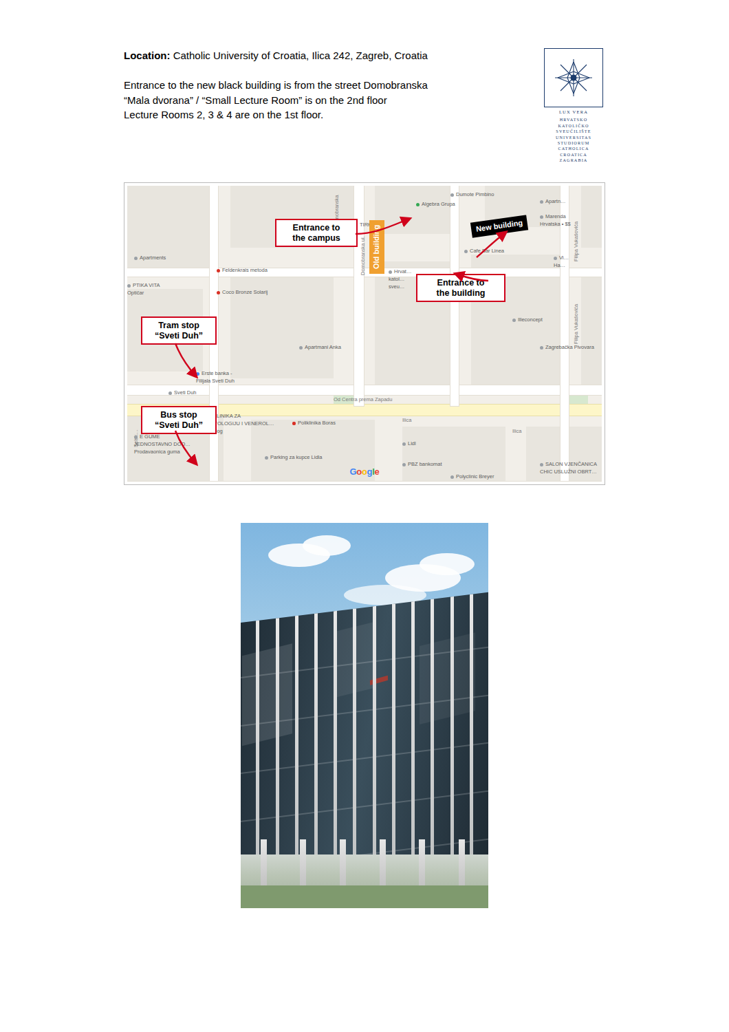Location: Catholic University of Croatia, Ilica 242, Zagreb, Croatia
Entrance to the new black building is from the street Domobranska
“Mala dvorana” / “Small Lecture Room” is on the 2nd floor
Lecture Rooms 2, 3 & 4 are on the 1st floor.
LUX VERA
HRVATSKO
KATOLIČKO
SVEUČILIŠTE
UNIVERSITAS
STUDIORUM
CATHOLICA
CROATICA
ZAGRABIA
Domobranska ul.
Domobranska
Filipa Vukašovića
Filipa Vukašovića
Ilica
Ilica
Od Centra prema Zapadu
Selsk…
Dumote Pimbino
Algebra Grupa
Apartn…
Marenda
Hrvatska • $$
TIRKIZ
Apartments
Feldenkrais metoda
PTIKA VITA
Optičar
Coco Bronze Solarij
Cafe Bar Linea
Illeconcept
Zagrebačka Pivovara
Vi…
Ha…
Apartmani Anka
Erste banka -
Filijala Sveti Duh
Sveti Duh
POLIKLINIKA ZA
DERMATOLOGIJU I VENEROL…
Dermatolog
Poliklinika Boras
E GUME
JEDNOSTAVNO DOO…
Prodavaonica guma
Parking za kupce Lidla
Lidl
PBZ bankomat
Polyclinic Breyer
SALON VJENČANICA
CHIC USLUŽNI OBRT…
Hrvat…
katol…
sveu…
New building
Old building
Entrance to
the campus
Entrance to
the building
Tram stop
“Sveti Duh”
Bus stop
“Sveti Duh”
Google